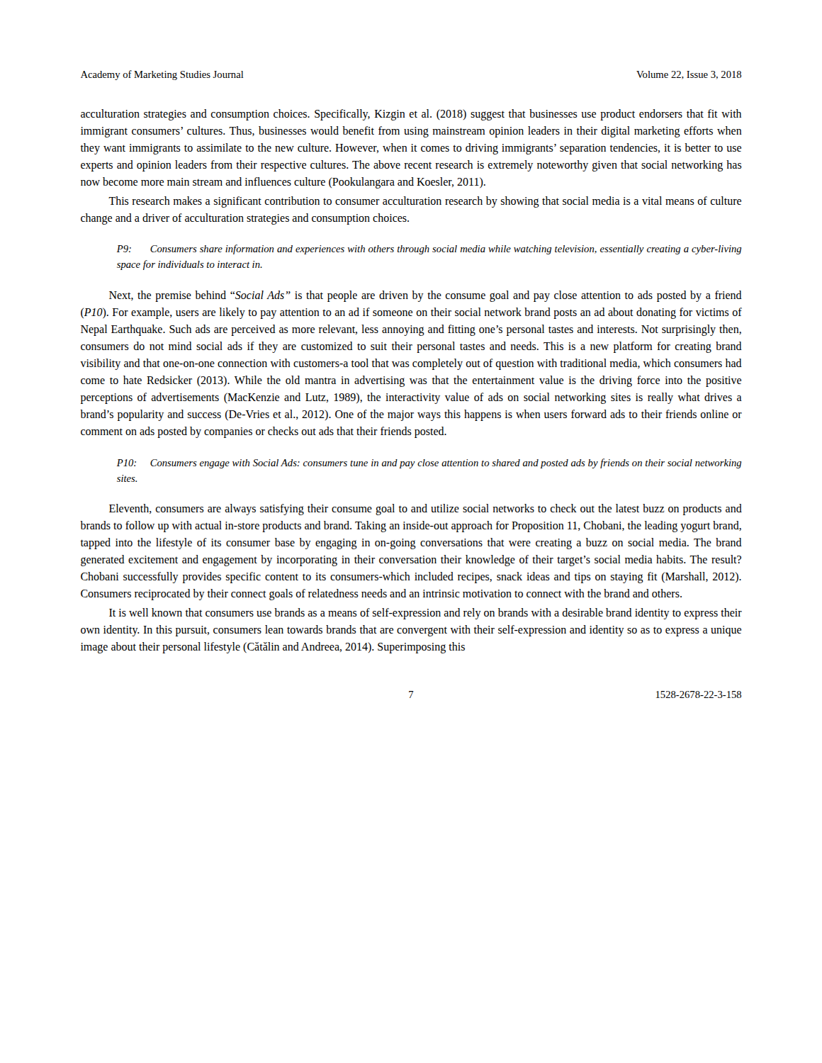Academy of Marketing Studies Journal
Volume 22, Issue 3, 2018
acculturation strategies and consumption choices. Specifically, Kizgin et al. (2018) suggest that businesses use product endorsers that fit with immigrant consumers’ cultures. Thus, businesses would benefit from using mainstream opinion leaders in their digital marketing efforts when they want immigrants to assimilate to the new culture. However, when it comes to driving immigrants’ separation tendencies, it is better to use experts and opinion leaders from their respective cultures. The above recent research is extremely noteworthy given that social networking has now become more main stream and influences culture (Pookulangara and Koesler, 2011).
This research makes a significant contribution to consumer acculturation research by showing that social media is a vital means of culture change and a driver of acculturation strategies and consumption choices.
P9: Consumers share information and experiences with others through social media while watching television, essentially creating a cyber-living space for individuals to interact in.
Next, the premise behind “Social Ads” is that people are driven by the consume goal and pay close attention to ads posted by a friend (P10). For example, users are likely to pay attention to an ad if someone on their social network brand posts an ad about donating for victims of Nepal Earthquake. Such ads are perceived as more relevant, less annoying and fitting one’s personal tastes and interests. Not surprisingly then, consumers do not mind social ads if they are customized to suit their personal tastes and needs. This is a new platform for creating brand visibility and that one-on-one connection with customers-a tool that was completely out of question with traditional media, which consumers had come to hate Redsicker (2013). While the old mantra in advertising was that the entertainment value is the driving force into the positive perceptions of advertisements (MacKenzie and Lutz, 1989), the interactivity value of ads on social networking sites is really what drives a brand’s popularity and success (De-Vries et al., 2012). One of the major ways this happens is when users forward ads to their friends online or comment on ads posted by companies or checks out ads that their friends posted.
P10: Consumers engage with Social Ads: consumers tune in and pay close attention to shared and posted ads by friends on their social networking sites.
Eleventh, consumers are always satisfying their consume goal to and utilize social networks to check out the latest buzz on products and brands to follow up with actual in-store products and brand. Taking an inside-out approach for Proposition 11, Chobani, the leading yogurt brand, tapped into the lifestyle of its consumer base by engaging in on-going conversations that were creating a buzz on social media. The brand generated excitement and engagement by incorporating in their conversation their knowledge of their target’s social media habits. The result? Chobani successfully provides specific content to its consumers-which included recipes, snack ideas and tips on staying fit (Marshall, 2012). Consumers reciprocated by their connect goals of relatedness needs and an intrinsic motivation to connect with the brand and others.
It is well known that consumers use brands as a means of self-expression and rely on brands with a desirable brand identity to express their own identity. In this pursuit, consumers lean towards brands that are convergent with their self-expression and identity so as to express a unique image about their personal lifestyle (Cătălin and Andreea, 2014). Superimposing this
7
1528-2678-22-3-158